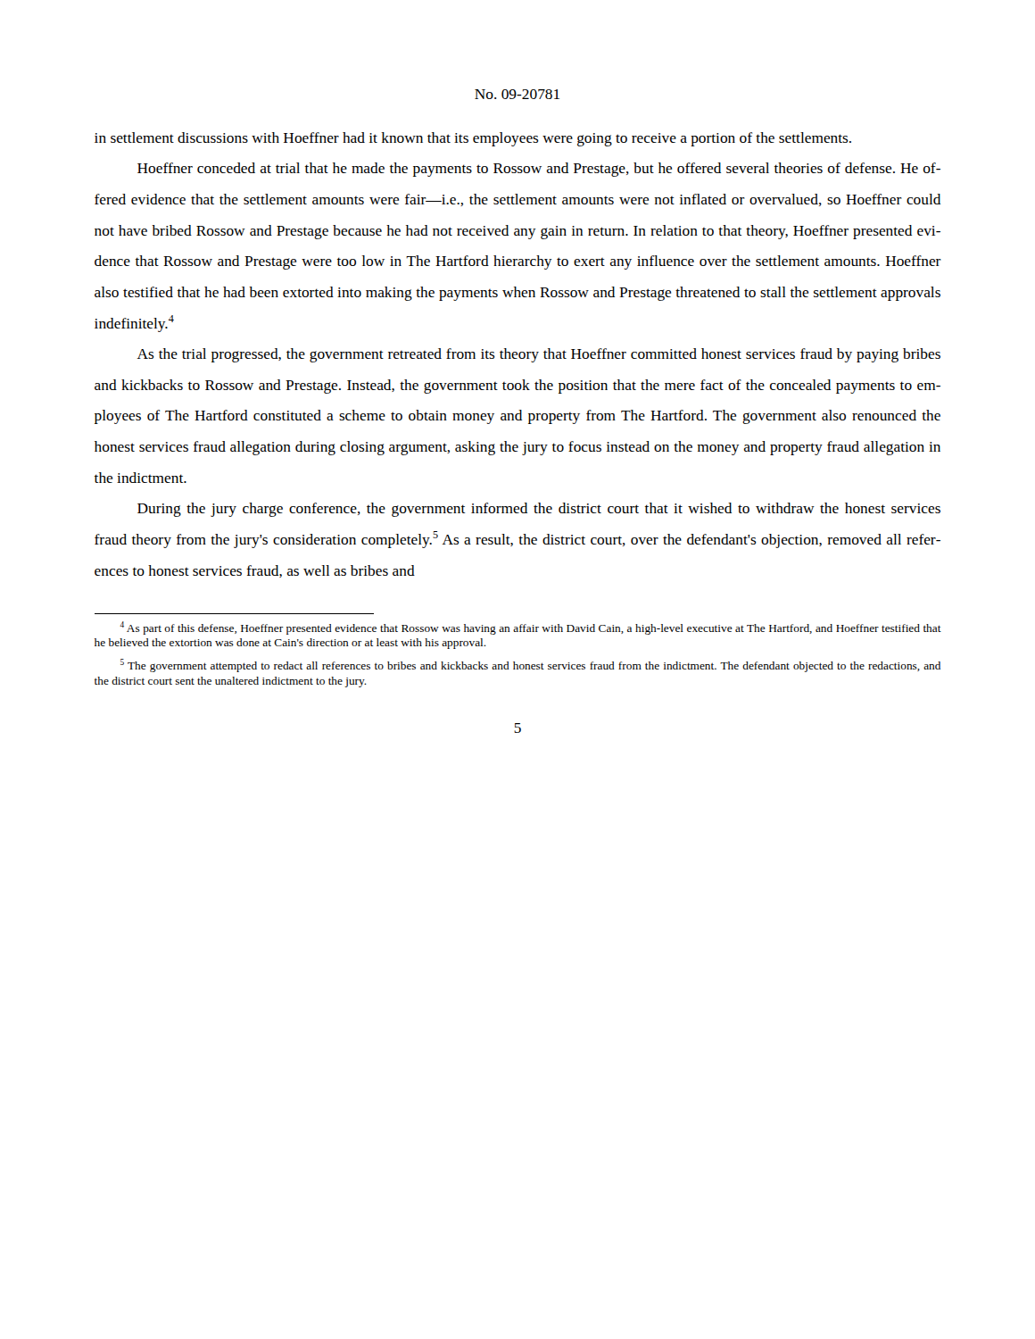No. 09-20781
in settlement discussions with Hoeffner had it known that its employees were going to receive a portion of the settlements.
Hoeffner conceded at trial that he made the payments to Rossow and Prestage, but he offered several theories of defense. He offered evidence that the settlement amounts were fair—i.e., the settlement amounts were not inflated or overvalued, so Hoeffner could not have bribed Rossow and Prestage because he had not received any gain in return. In relation to that theory, Hoeffner presented evidence that Rossow and Prestage were too low in The Hartford hierarchy to exert any influence over the settlement amounts. Hoeffner also testified that he had been extorted into making the payments when Rossow and Prestage threatened to stall the settlement approvals indefinitely.4
As the trial progressed, the government retreated from its theory that Hoeffner committed honest services fraud by paying bribes and kickbacks to Rossow and Prestage. Instead, the government took the position that the mere fact of the concealed payments to employees of The Hartford constituted a scheme to obtain money and property from The Hartford. The government also renounced the honest services fraud allegation during closing argument, asking the jury to focus instead on the money and property fraud allegation in the indictment.
During the jury charge conference, the government informed the district court that it wished to withdraw the honest services fraud theory from the jury's consideration completely.5 As a result, the district court, over the defendant's objection, removed all references to honest services fraud, as well as bribes and
4 As part of this defense, Hoeffner presented evidence that Rossow was having an affair with David Cain, a high-level executive at The Hartford, and Hoeffner testified that he believed the extortion was done at Cain's direction or at least with his approval.
5 The government attempted to redact all references to bribes and kickbacks and honest services fraud from the indictment. The defendant objected to the redactions, and the district court sent the unaltered indictment to the jury.
5